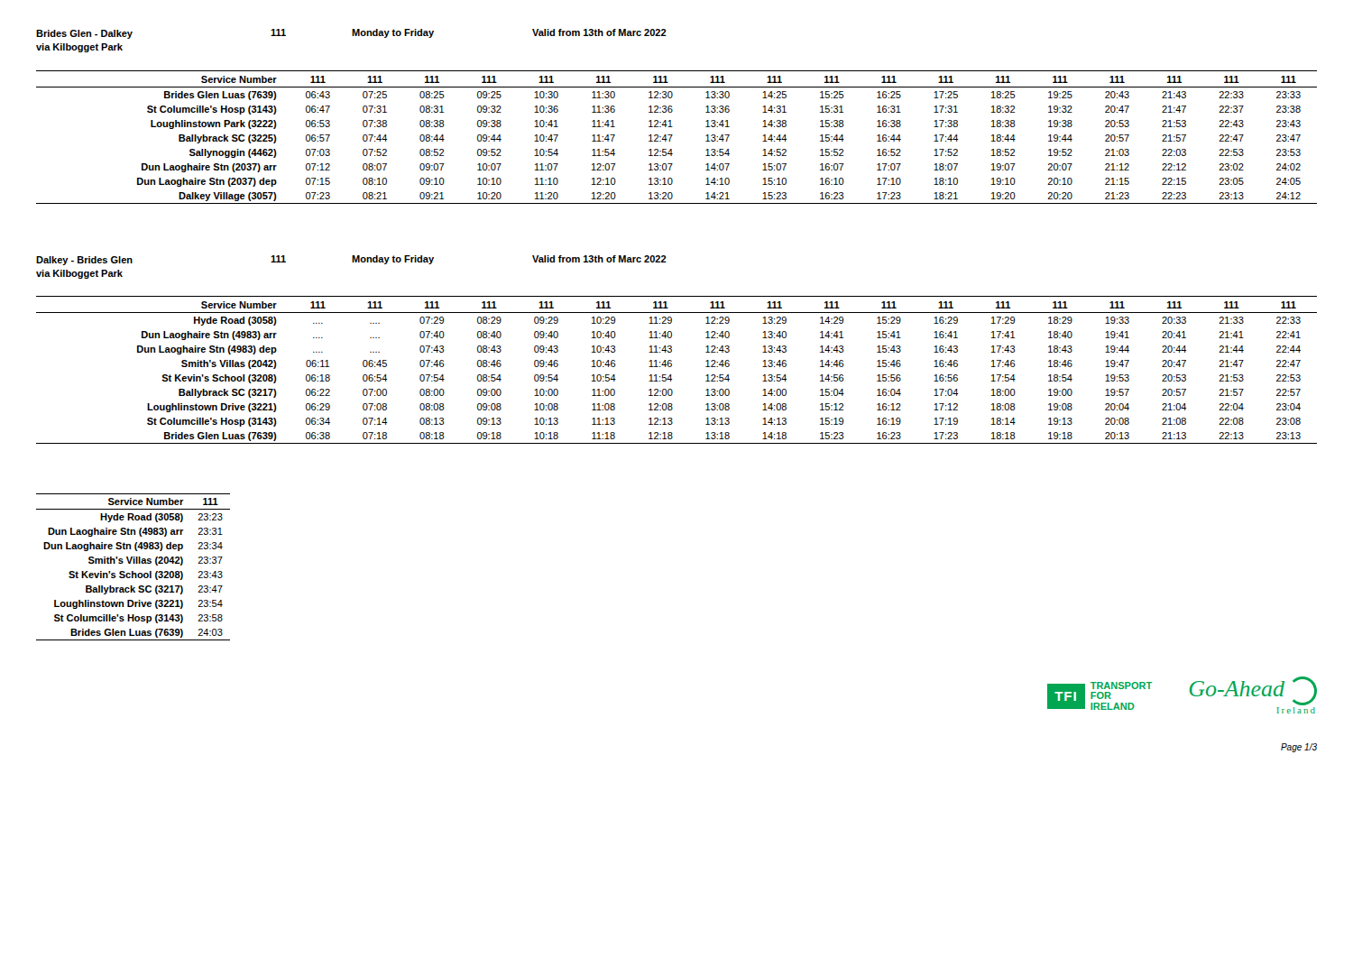Brides Glen - Dalkey
via Kilbogget Park
111
Monday to Friday
Valid from 13th of Marc 2022
| Service Number | 111 | 111 | 111 | 111 | 111 | 111 | 111 | 111 | 111 | 111 | 111 | 111 | 111 | 111 | 111 | 111 | 111 | 111 |
| --- | --- | --- | --- | --- | --- | --- | --- | --- | --- | --- | --- | --- | --- | --- | --- | --- | --- | --- |
| Brides Glen Luas (7639) | 06:43 | 07:25 | 08:25 | 09:25 | 10:30 | 11:30 | 12:30 | 13:30 | 14:25 | 15:25 | 16:25 | 17:25 | 18:25 | 19:25 | 20:43 | 21:43 | 22:33 | 23:33 |
| St Columcille's Hosp (3143) | 06:47 | 07:31 | 08:31 | 09:32 | 10:36 | 11:36 | 12:36 | 13:36 | 14:31 | 15:31 | 16:31 | 17:31 | 18:32 | 19:32 | 20:47 | 21:47 | 22:37 | 23:38 |
| Loughlinstown Park (3222) | 06:53 | 07:38 | 08:38 | 09:38 | 10:41 | 11:41 | 12:41 | 13:41 | 14:38 | 15:38 | 16:38 | 17:38 | 18:38 | 19:38 | 20:53 | 21:53 | 22:43 | 23:43 |
| Ballybrack SC (3225) | 06:57 | 07:44 | 08:44 | 09:44 | 10:47 | 11:47 | 12:47 | 13:47 | 14:44 | 15:44 | 16:44 | 17:44 | 18:44 | 19:44 | 20:57 | 21:57 | 22:47 | 23:47 |
| Sallynoggin (4462) | 07:03 | 07:52 | 08:52 | 09:52 | 10:54 | 11:54 | 12:54 | 13:54 | 14:52 | 15:52 | 16:52 | 17:52 | 18:52 | 19:52 | 21:03 | 22:03 | 22:53 | 23:53 |
| Dun Laoghaire Stn (2037) arr | 07:12 | 08:07 | 09:07 | 10:07 | 11:07 | 12:07 | 13:07 | 14:07 | 15:07 | 16:07 | 17:07 | 18:07 | 19:07 | 20:07 | 21:12 | 22:12 | 23:02 | 24:02 |
| Dun Laoghaire Stn (2037) dep | 07:15 | 08:10 | 09:10 | 10:10 | 11:10 | 12:10 | 13:10 | 14:10 | 15:10 | 16:10 | 17:10 | 18:10 | 19:10 | 20:10 | 21:15 | 22:15 | 23:05 | 24:05 |
| Dalkey Village (3057) | 07:23 | 08:21 | 09:21 | 10:20 | 11:20 | 12:20 | 13:20 | 14:21 | 15:23 | 16:23 | 17:23 | 18:21 | 19:20 | 20:20 | 21:23 | 22:23 | 23:13 | 24:12 |
Dalkey - Brides Glen
via Kilbogget Park
111
Monday to Friday
Valid from 13th of Marc 2022
| Service Number | 111 | 111 | 111 | 111 | 111 | 111 | 111 | 111 | 111 | 111 | 111 | 111 | 111 | 111 | 111 | 111 | 111 | 111 |
| --- | --- | --- | --- | --- | --- | --- | --- | --- | --- | --- | --- | --- | --- | --- | --- | --- | --- | --- |
| Hyde Road (3058) | .... | .... | 07:29 | 08:29 | 09:29 | 10:29 | 11:29 | 12:29 | 13:29 | 14:29 | 15:29 | 16:29 | 17:29 | 18:29 | 19:33 | 20:33 | 21:33 | 22:33 |
| Dun Laoghaire Stn (4983) arr | .... | .... | 07:40 | 08:40 | 09:40 | 10:40 | 11:40 | 12:40 | 13:40 | 14:41 | 15:41 | 16:41 | 17:41 | 18:40 | 19:41 | 20:41 | 21:41 | 22:41 |
| Dun Laoghaire Stn (4983) dep | .... | .... | 07:43 | 08:43 | 09:43 | 10:43 | 11:43 | 12:43 | 13:43 | 14:43 | 15:43 | 16:43 | 17:43 | 18:43 | 19:44 | 20:44 | 21:44 | 22:44 |
| Smith's Villas (2042) | 06:11 | 06:45 | 07:46 | 08:46 | 09:46 | 10:46 | 11:46 | 12:46 | 13:46 | 14:46 | 15:46 | 16:46 | 17:46 | 18:46 | 19:47 | 20:47 | 21:47 | 22:47 |
| St Kevin's School (3208) | 06:18 | 06:54 | 07:54 | 08:54 | 09:54 | 10:54 | 11:54 | 12:54 | 13:54 | 14:56 | 15:56 | 16:56 | 17:54 | 18:54 | 19:53 | 20:53 | 21:53 | 22:53 |
| Ballybrack SC (3217) | 06:22 | 07:00 | 08:00 | 09:00 | 10:00 | 11:00 | 12:00 | 13:00 | 14:00 | 15:04 | 16:04 | 17:04 | 18:00 | 19:00 | 19:57 | 20:57 | 21:57 | 22:57 |
| Loughlinstown Drive (3221) | 06:29 | 07:08 | 08:08 | 09:08 | 10:08 | 11:08 | 12:08 | 13:08 | 14:08 | 15:12 | 16:12 | 17:12 | 18:08 | 19:08 | 20:04 | 21:04 | 22:04 | 23:04 |
| St Columcille's Hosp (3143) | 06:34 | 07:14 | 08:13 | 09:13 | 10:13 | 11:13 | 12:13 | 13:13 | 14:13 | 15:19 | 16:19 | 17:19 | 18:14 | 19:13 | 20:08 | 21:08 | 22:08 | 23:08 |
| Brides Glen Luas (7639) | 06:38 | 07:18 | 08:18 | 09:18 | 10:18 | 11:18 | 12:18 | 13:18 | 14:18 | 15:23 | 16:23 | 17:23 | 18:18 | 19:18 | 20:13 | 21:13 | 22:13 | 23:13 |
| Service Number | 111 |
| --- | --- |
| Hyde Road (3058) | 23:23 |
| Dun Laoghaire Stn (4983) arr | 23:31 |
| Dun Laoghaire Stn (4983) dep | 23:34 |
| Smith's Villas (2042) | 23:37 |
| St Kevin's School (3208) | 23:43 |
| Ballybrack SC (3217) | 23:47 |
| Loughlinstown Drive (3221) | 23:54 |
| St Columcille's Hosp (3143) | 23:58 |
| Brides Glen Luas (7639) | 24:03 |
TFI Transport
for
Ireland
Go-Ahead Ireland
Page 1/3